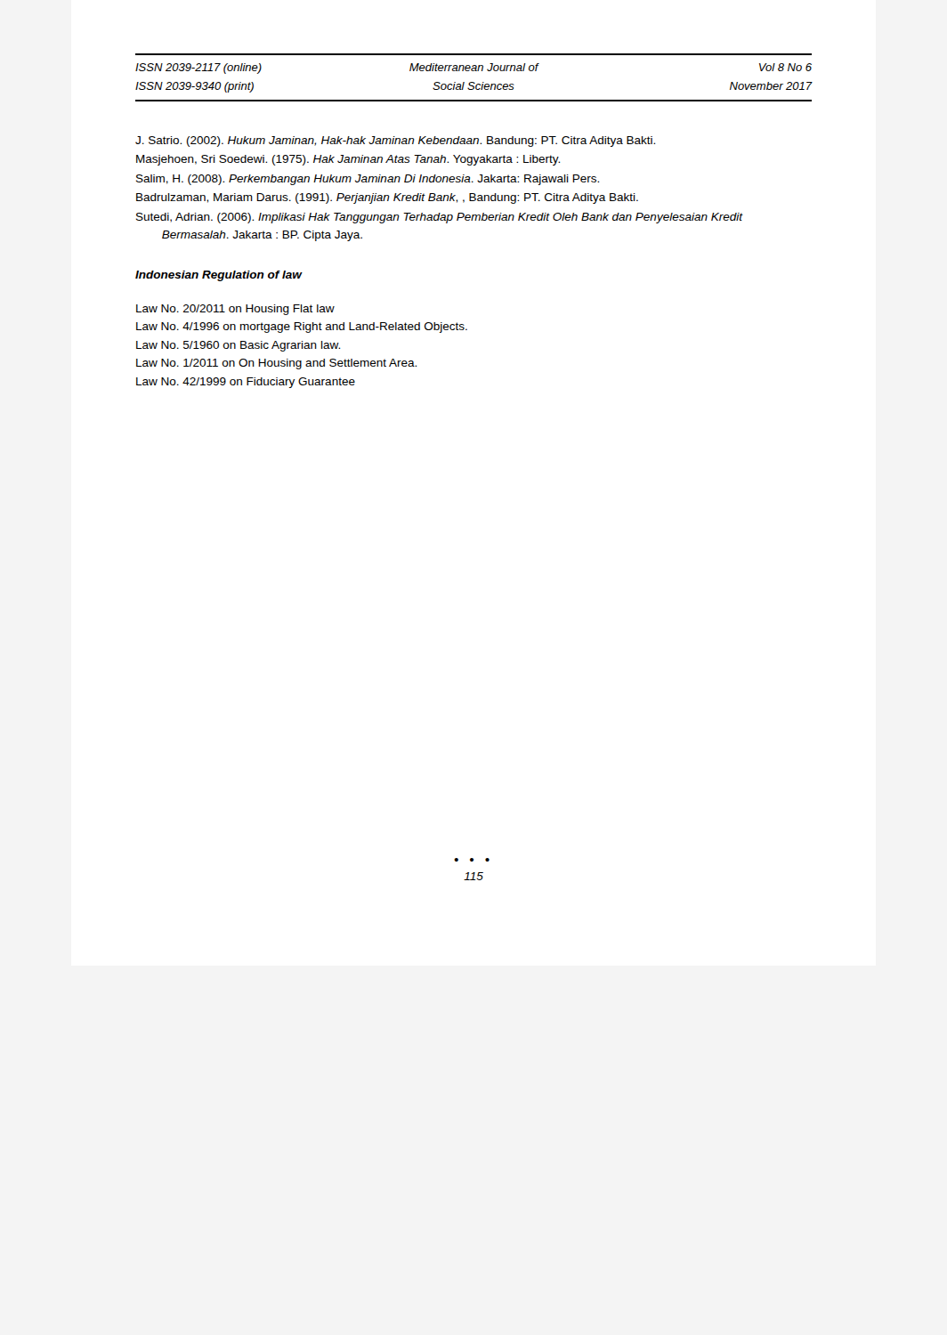| ISSN 2039-2117 (online) | Mediterranean Journal of | Vol 8 No 6 |
| ISSN 2039-9340 (print) | Social Sciences | November 2017 |
J. Satrio. (2002). Hukum Jaminan, Hak-hak Jaminan Kebendaan. Bandung: PT. Citra Aditya Bakti.
Masjehoen, Sri Soedewi. (1975). Hak Jaminan Atas Tanah. Yogyakarta : Liberty.
Salim, H. (2008). Perkembangan Hukum Jaminan Di Indonesia. Jakarta: Rajawali Pers.
Badrulzaman, Mariam Darus. (1991). Perjanjian Kredit Bank, , Bandung: PT. Citra Aditya Bakti.
Sutedi, Adrian. (2006). Implikasi Hak Tanggungan Terhadap Pemberian Kredit Oleh Bank dan Penyelesaian Kredit Bermasalah. Jakarta : BP. Cipta Jaya.
Indonesian Regulation of law
Law No. 20/2011 on Housing Flat law
Law No. 4/1996 on mortgage Right and Land-Related Objects.
Law No. 5/1960 on Basic Agrarian law.
Law No. 1/2011 on On Housing and Settlement Area.
Law No. 42/1999 on Fiduciary Guarantee
• • •
115